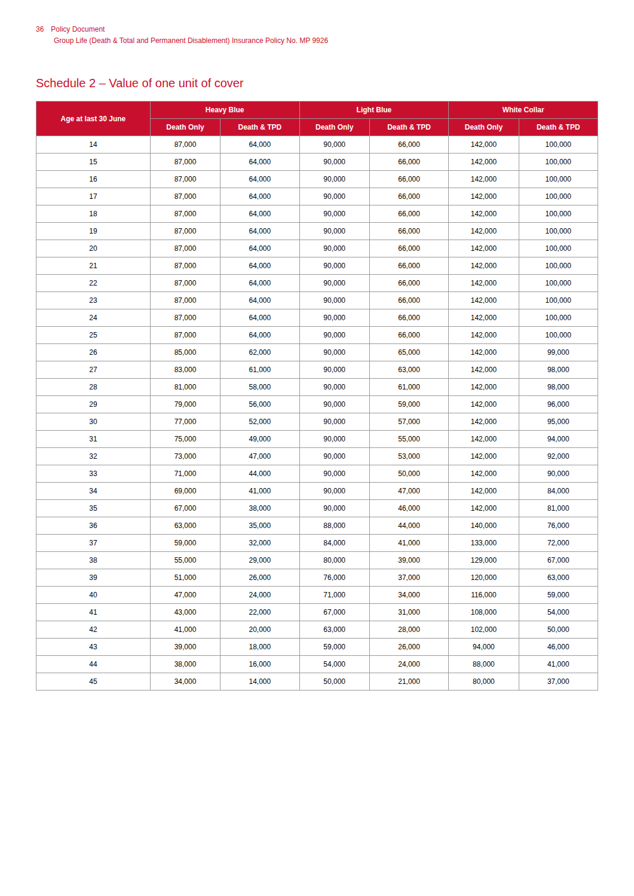36 Policy Document
Group Life (Death & Total and Permanent Disablement) Insurance Policy No. MP 9926
Schedule 2 – Value of one unit of cover
| Age at last 30 June | Heavy Blue | Light Blue | White Collar |
| --- | --- | --- | --- |
| Death Only | Death & TPD | Death Only | Death & TPD | Death Only | Death & TPD |
| 14 | 87,000 | 64,000 | 90,000 | 66,000 | 142,000 | 100,000 |
| 15 | 87,000 | 64,000 | 90,000 | 66,000 | 142,000 | 100,000 |
| 16 | 87,000 | 64,000 | 90,000 | 66,000 | 142,000 | 100,000 |
| 17 | 87,000 | 64,000 | 90,000 | 66,000 | 142,000 | 100,000 |
| 18 | 87,000 | 64,000 | 90,000 | 66,000 | 142,000 | 100,000 |
| 19 | 87,000 | 64,000 | 90,000 | 66,000 | 142,000 | 100,000 |
| 20 | 87,000 | 64,000 | 90,000 | 66,000 | 142,000 | 100,000 |
| 21 | 87,000 | 64,000 | 90,000 | 66,000 | 142,000 | 100,000 |
| 22 | 87,000 | 64,000 | 90,000 | 66,000 | 142,000 | 100,000 |
| 23 | 87,000 | 64,000 | 90,000 | 66,000 | 142,000 | 100,000 |
| 24 | 87,000 | 64,000 | 90,000 | 66,000 | 142,000 | 100,000 |
| 25 | 87,000 | 64,000 | 90,000 | 66,000 | 142,000 | 100,000 |
| 26 | 85,000 | 62,000 | 90,000 | 65,000 | 142,000 | 99,000 |
| 27 | 83,000 | 61,000 | 90,000 | 63,000 | 142,000 | 98,000 |
| 28 | 81,000 | 58,000 | 90,000 | 61,000 | 142,000 | 98,000 |
| 29 | 79,000 | 56,000 | 90,000 | 59,000 | 142,000 | 96,000 |
| 30 | 77,000 | 52,000 | 90,000 | 57,000 | 142,000 | 95,000 |
| 31 | 75,000 | 49,000 | 90,000 | 55,000 | 142,000 | 94,000 |
| 32 | 73,000 | 47,000 | 90,000 | 53,000 | 142,000 | 92,000 |
| 33 | 71,000 | 44,000 | 90,000 | 50,000 | 142,000 | 90,000 |
| 34 | 69,000 | 41,000 | 90,000 | 47,000 | 142,000 | 84,000 |
| 35 | 67,000 | 38,000 | 90,000 | 46,000 | 142,000 | 81,000 |
| 36 | 63,000 | 35,000 | 88,000 | 44,000 | 140,000 | 76,000 |
| 37 | 59,000 | 32,000 | 84,000 | 41,000 | 133,000 | 72,000 |
| 38 | 55,000 | 29,000 | 80,000 | 39,000 | 129,000 | 67,000 |
| 39 | 51,000 | 26,000 | 76,000 | 37,000 | 120,000 | 63,000 |
| 40 | 47,000 | 24,000 | 71,000 | 34,000 | 116,000 | 59,000 |
| 41 | 43,000 | 22,000 | 67,000 | 31,000 | 108,000 | 54,000 |
| 42 | 41,000 | 20,000 | 63,000 | 28,000 | 102,000 | 50,000 |
| 43 | 39,000 | 18,000 | 59,000 | 26,000 | 94,000 | 46,000 |
| 44 | 38,000 | 16,000 | 54,000 | 24,000 | 88,000 | 41,000 |
| 45 | 34,000 | 14,000 | 50,000 | 21,000 | 80,000 | 37,000 |